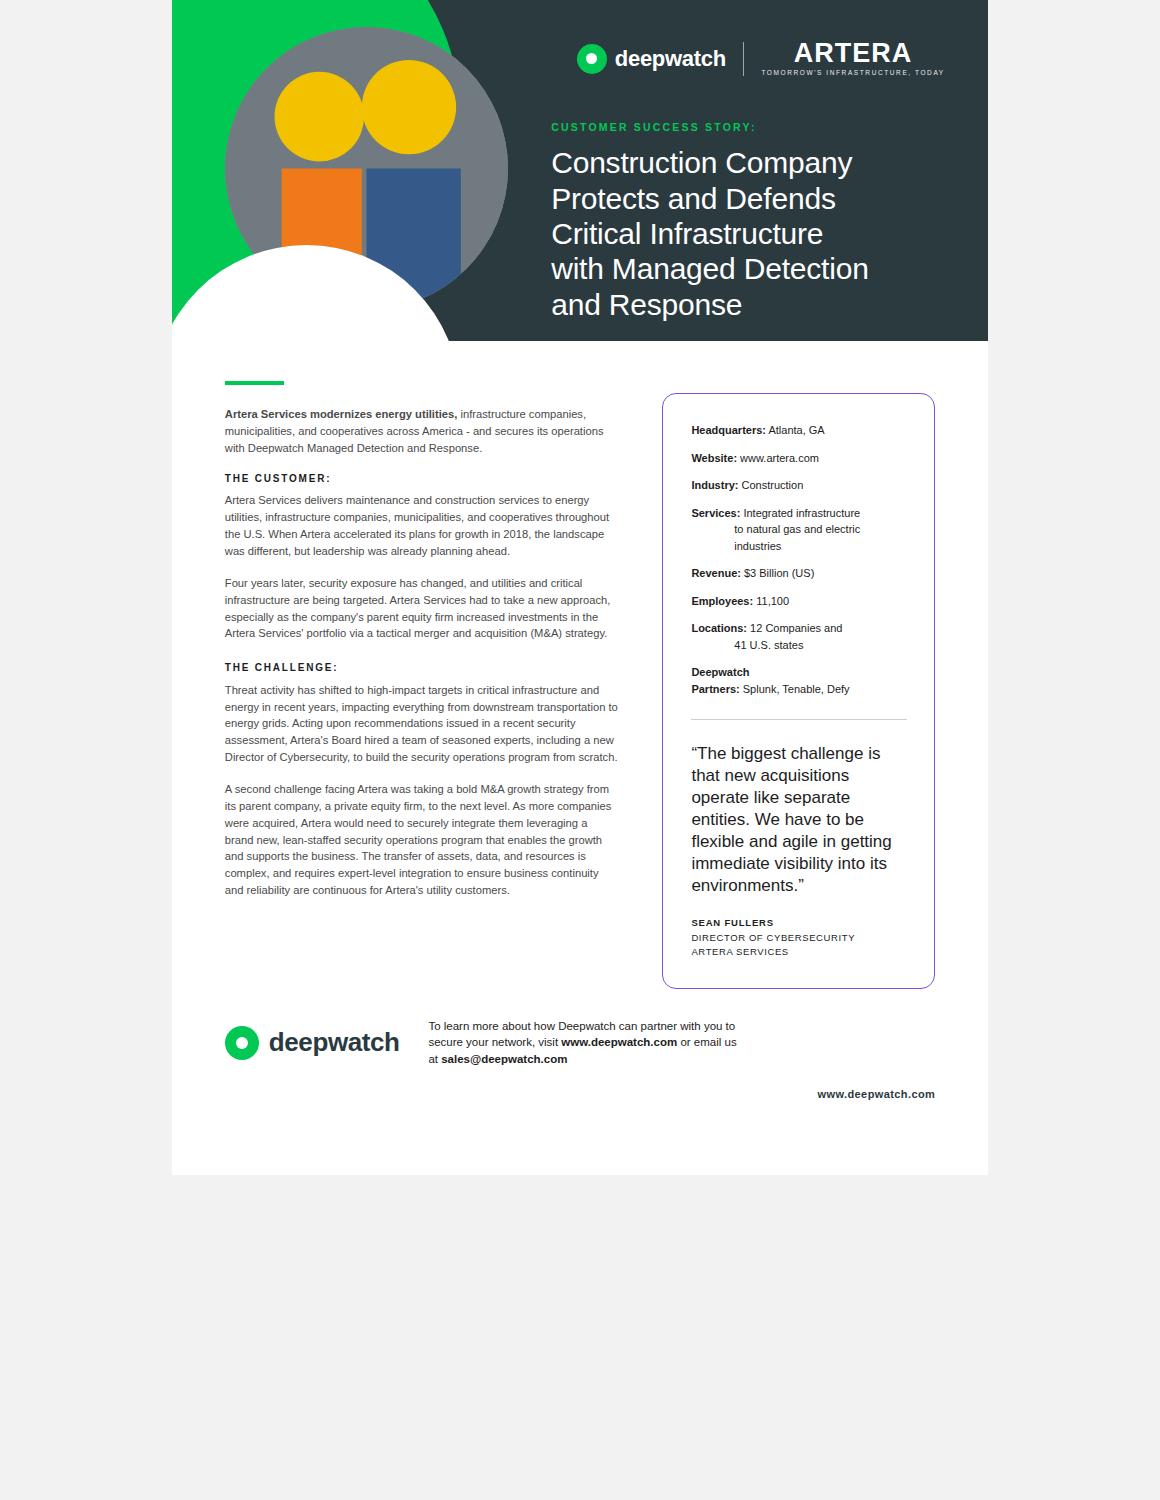deepwatch
ARTERA
TOMORROW'S INFRASTRUCTURE, TODAY
CUSTOMER SUCCESS STORY:
Construction Company
Protects and Defends
Critical Infrastructure
with Managed Detection
and Response
Artera Services modernizes energy utilities, infrastructure companies, municipalities, and cooperatives across America - and secures its operations with Deepwatch Managed Detection and Response.
The Customer:
Artera Services delivers maintenance and construction services to energy utilities, infrastructure companies, municipalities, and cooperatives throughout the U.S. When Artera accelerated its plans for growth in 2018, the landscape was different, but leadership was already planning ahead.
Four years later, security exposure has changed, and utilities and critical infrastructure are being targeted. Artera Services had to take a new approach, especially as the company's parent equity firm increased investments in the Artera Services' portfolio via a tactical merger and acquisition (M&A) strategy.
The Challenge:
Threat activity has shifted to high-impact targets in critical infrastructure and energy in recent years, impacting everything from downstream transportation to energy grids. Acting upon recommendations issued in a recent security assessment, Artera's Board hired a team of seasoned experts, including a new Director of Cybersecurity, to build the security operations program from scratch.
A second challenge facing Artera was taking a bold M&A growth strategy from its parent company, a private equity firm, to the next level. As more companies were acquired, Artera would need to securely integrate them leveraging a brand new, lean-staffed security operations program that enables the growth and supports the business. The transfer of assets, data, and resources is complex, and requires expert-level integration to ensure business continuity and reliability are continuous for Artera's utility customers.
Headquarters: Atlanta, GA
Website: www.artera.com
Industry: Construction
Services: Integrated infrastructure to natural gas and electric industries
Revenue: $3 Billion (US)
Employees: 11,100
Locations: 12 Companies and 41 U.S. states
Deepwatch
Partners: Splunk, Tenable, Defy
“The biggest challenge is that new acquisitions operate like separate entities. We have to be flexible and agile in getting immediate visibility into its environments.”
SEAN FULLERS
DIRECTOR OF CYBERSECURITY
ARTERA SERVICES
deepwatch
To learn more about how Deepwatch can partner with you to secure your network, visit www.deepwatch.com or email us at sales@deepwatch.com
www.deepwatch.com